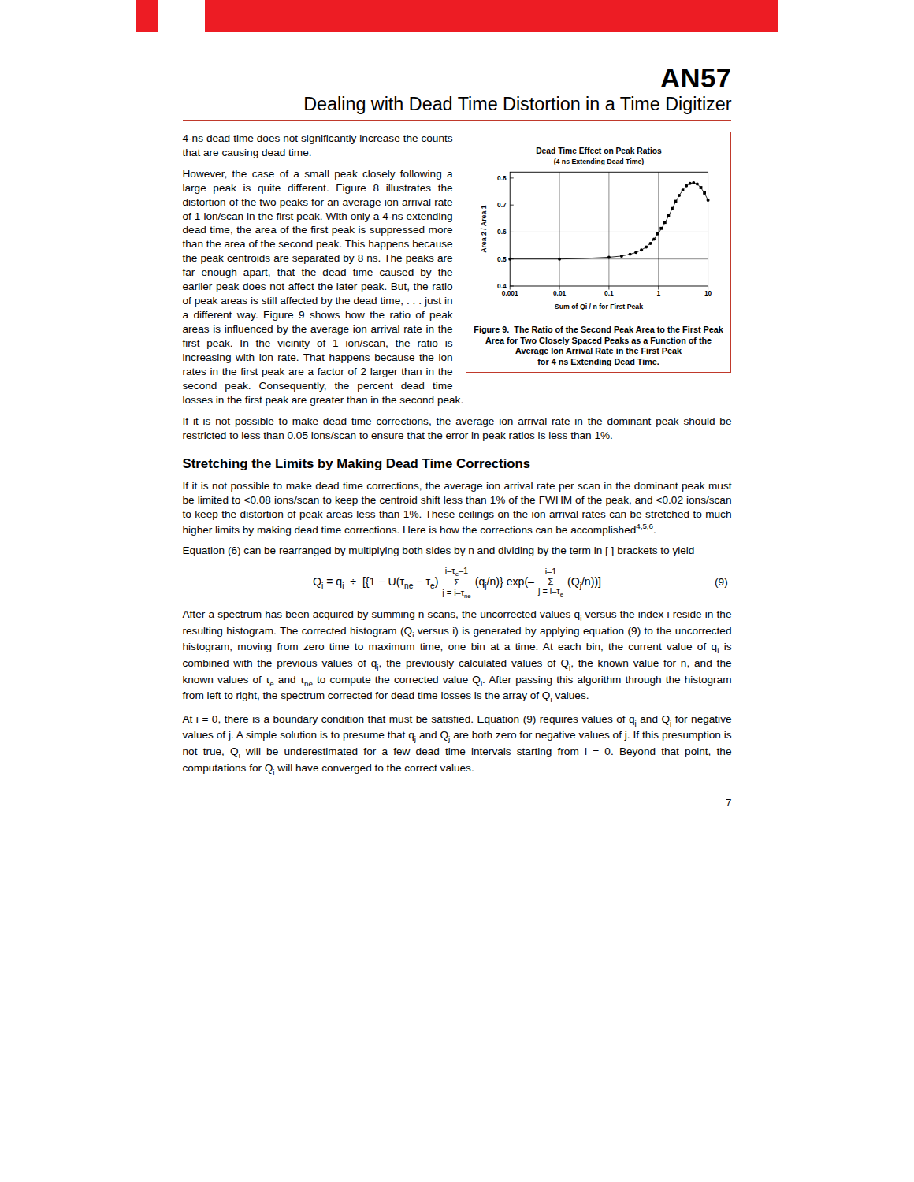AN57
Dealing with Dead Time Distortion in a Time Digitizer
Dead Time Effect on Peak Ratios (4 ns Extending Dead Time) 0.8 0.7 0.6 0.5 0.4 0.001 0.01 0.1 1 10 Sum of Qi / n for First Peak Area 2 / Area 1
Figure 9. The Ratio of the Second Peak Area to the First Peak Area for Two Closely Spaced Peaks as a Function of the Average Ion Arrival Rate in the First Peak
for 4 ns Extending Dead Time.
4-ns dead time does not significantly increase the counts that are causing dead time.
However, the case of a small peak closely following a large peak is quite different. Figure 8 illustrates the distortion of the two peaks for an average ion arrival rate of 1 ion/scan in the first peak. With only a 4-ns extending dead time, the area of the first peak is suppressed more than the area of the second peak. This happens because the peak centroids are separated by 8 ns. The peaks are far enough apart, that the dead time caused by the earlier peak does not affect the later peak. But, the ratio of peak areas is still affected by the dead time, . . . just in a different way. Figure 9 shows how the ratio of peak areas is influenced by the average ion arrival rate in the first peak. In the vicinity of 1 ion/scan, the ratio is increasing with ion rate. That happens because the ion rates in the first peak are a factor of 2 larger than in the second peak. Consequently, the percent dead time losses in the first peak are greater than in the second peak.
If it is not possible to make dead time corrections, the average ion arrival rate in the dominant peak should be restricted to less than 0.05 ions/scan to ensure that the error in peak ratios is less than 1%.
Stretching the Limits by Making Dead Time Corrections
If it is not possible to make dead time corrections, the average ion arrival rate per scan in the dominant peak must be limited to <0.08 ions/scan to keep the centroid shift less than 1% of the FWHM of the peak, and <0.02 ions/scan to keep the distortion of peak areas less than 1%. These ceilings on the ion arrival rates can be stretched to much higher limits by making dead time corrections. Here is how the corrections can be accomplished4,5,6.
Equation (6) can be rearranged by multiplying both sides by n and dividing by the term in [ ] brackets to yield
Qi = qi ÷ [{1 − U(τne − τe) i–τe–1
Σ
j = i–τne (qj/n)} exp(– i–1
Σ
j = i–τe (Qj/n))] (9)
After a spectrum has been acquired by summing n scans, the uncorrected values qi versus the index i reside in the resulting histogram. The corrected histogram (Qi versus i) is generated by applying equation (9) to the uncorrected histogram, moving from zero time to maximum time, one bin at a time. At each bin, the current value of qi is combined with the previous values of qj, the previously calculated values of Qj, the known value for n, and the known values of τe and τne to compute the corrected value Qi. After passing this algorithm through the histogram from left to right, the spectrum corrected for dead time losses is the array of Qi values.
At i = 0, there is a boundary condition that must be satisfied. Equation (9) requires values of qj and Qj for negative values of j. A simple solution is to presume that qj and Qj are both zero for negative values of j. If this presumption is not true, Qi will be underestimated for a few dead time intervals starting from i = 0. Beyond that point, the computations for Qi will have converged to the correct values.
7